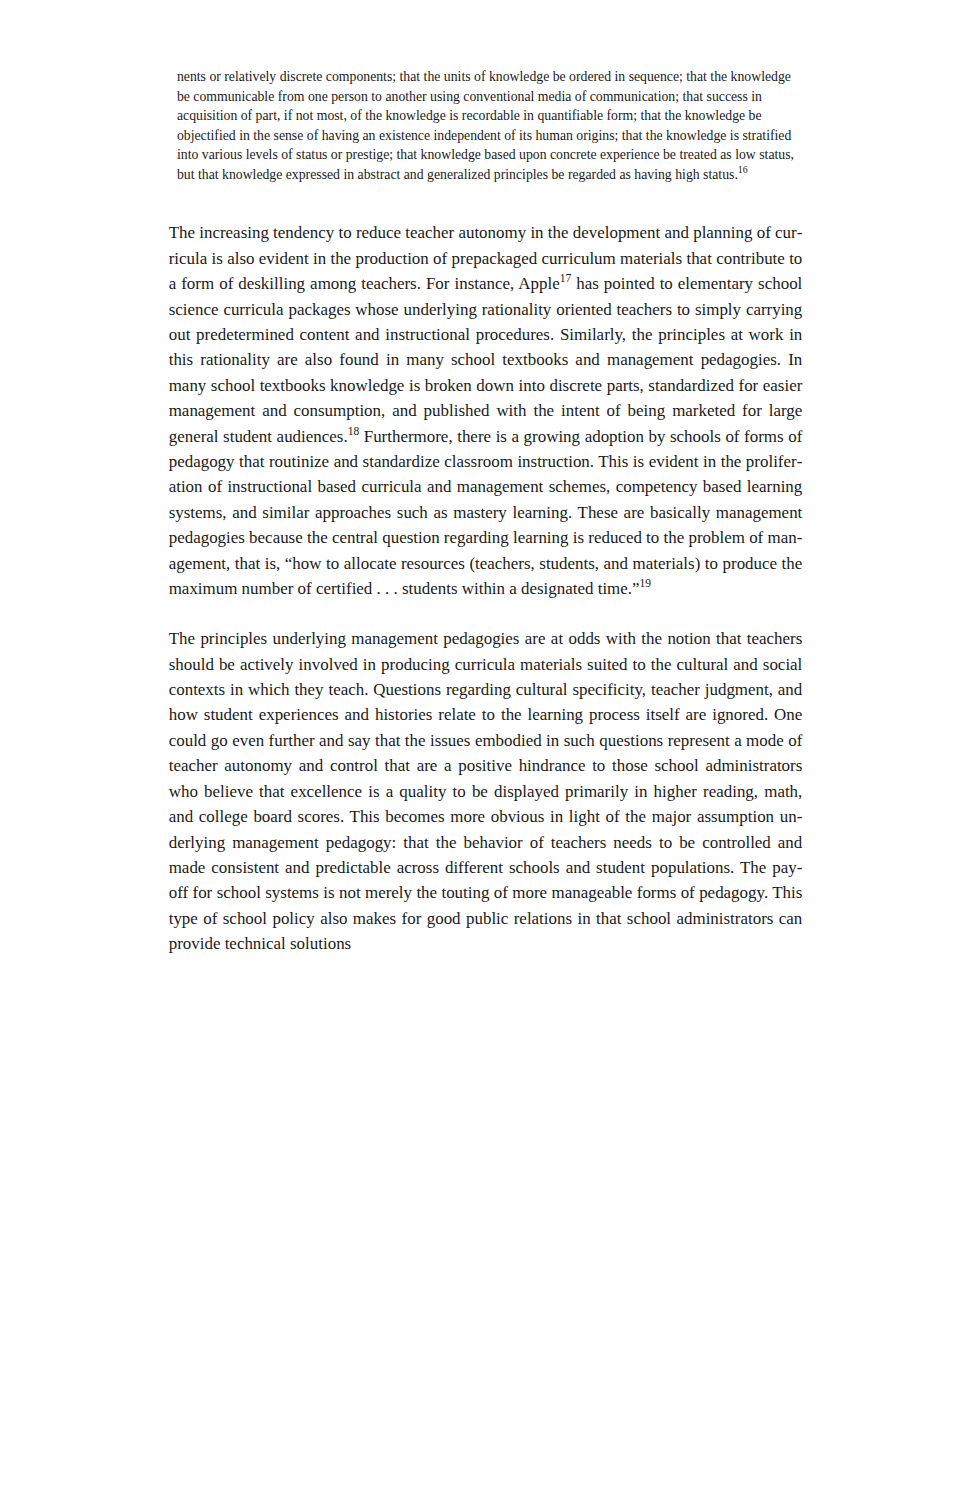nents or relatively discrete components; that the units of knowledge be ordered in sequence; that the knowledge be communicable from one person to another using conventional media of communication; that success in acquisition of part, if not most, of the knowledge is recordable in quantifiable form; that the knowledge be objectified in the sense of having an existence independent of its human origins; that the knowledge is stratified into various levels of status or prestige; that knowledge based upon concrete experience be treated as low status, but that knowledge expressed in abstract and generalized principles be regarded as having high status.16
The increasing tendency to reduce teacher autonomy in the development and planning of curricula is also evident in the production of prepackaged curriculum materials that contribute to a form of deskilling among teachers. For instance, Apple17 has pointed to elementary school science curricula packages whose underlying rationality oriented teachers to simply carrying out predetermined content and instructional procedures. Similarly, the principles at work in this rationality are also found in many school textbooks and management pedagogies. In many school textbooks knowledge is broken down into discrete parts, standardized for easier management and consumption, and published with the intent of being marketed for large general student audiences.18 Furthermore, there is a growing adoption by schools of forms of pedagogy that routinize and standardize classroom instruction. This is evident in the proliferation of instructional based curricula and management schemes, competency based learning systems, and similar approaches such as mastery learning. These are basically management pedagogies because the central question regarding learning is reduced to the problem of management, that is, “how to allocate resources (teachers, students, and materials) to produce the maximum number of certified . . . students within a designated time.”19
The principles underlying management pedagogies are at odds with the notion that teachers should be actively involved in producing curricula materials suited to the cultural and social contexts in which they teach. Questions regarding cultural specificity, teacher judgment, and how student experiences and histories relate to the learning process itself are ignored. One could go even further and say that the issues embodied in such questions represent a mode of teacher autonomy and control that are a positive hindrance to those school administrators who believe that excellence is a quality to be displayed primarily in higher reading, math, and college board scores. This becomes more obvious in light of the major assumption underlying management pedagogy: that the behavior of teachers needs to be controlled and made consistent and predictable across different schools and student populations. The pay-off for school systems is not merely the touting of more manageable forms of pedagogy. This type of school policy also makes for good public relations in that school administrators can provide technical solutions